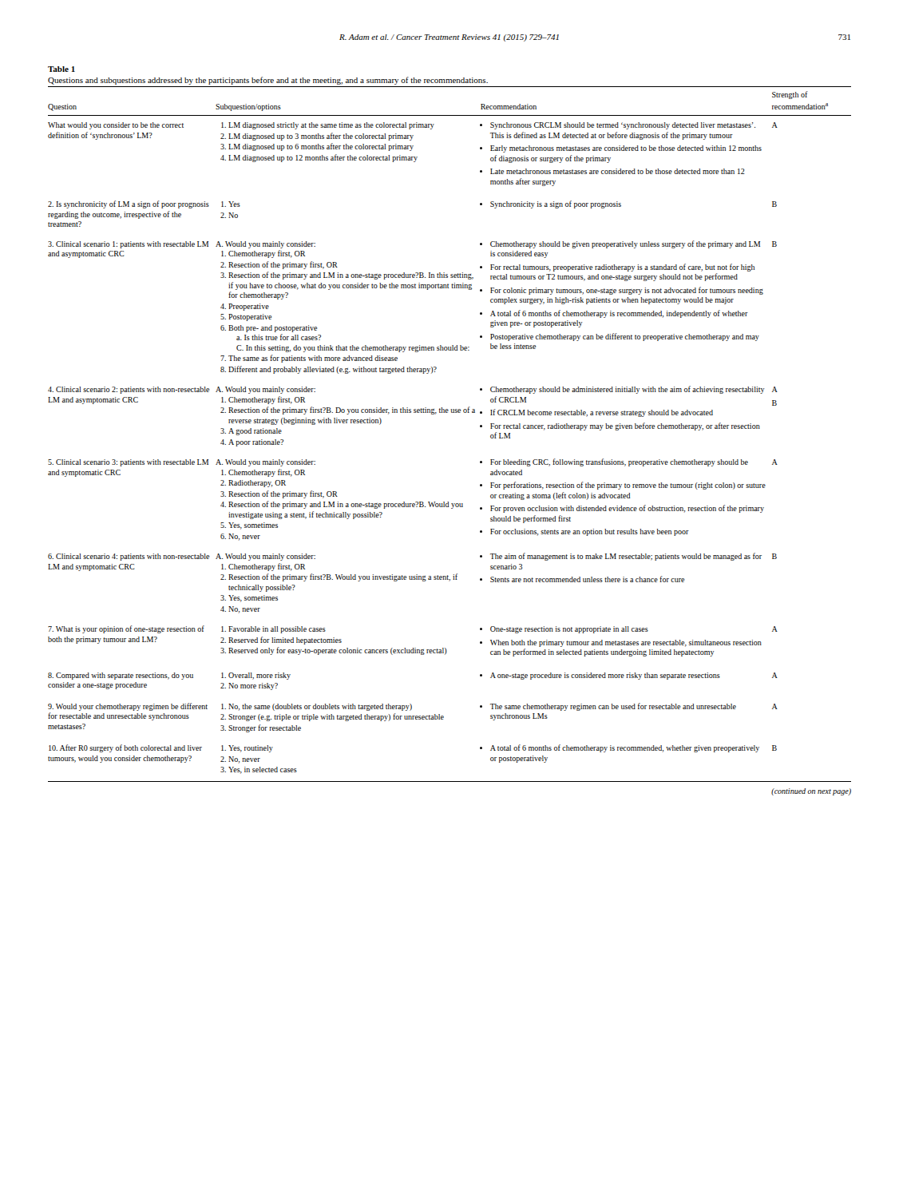R. Adam et al. / Cancer Treatment Reviews 41 (2015) 729–741 731
Table 1 Questions and subquestions addressed by the participants before and at the meeting, and a summary of the recommendations.
| Question | Subquestion/options | Recommendation | Strength of recommendation a |
| --- | --- | --- | --- |
| What would you consider to be the correct definition of ‘synchronous’ LM? | LM diagnosed strictly at the same time as the colorectal primary LM diagnosed up to 3 months after the colorectal primary LM diagnosed up to 6 months after the colorectal primary LM diagnosed up to 12 months after the colorectal primary | Synchronous CRCLM should be termed ‘synchronously detected liver metastases’. This is defined as LM detected at or before diagnosis of the primary tumour Early metachronous metastases are considered to be those detected within 12 months of diagnosis or surgery of the primary Late metachronous metastases are considered to be those detected more than 12 months after surgery | A |
| 2. Is synchronicity of LM a sign of poor prognosis regarding the outcome, irrespective of the treatment? | Yes No | Synchronicity is a sign of poor prognosis | B |
| 3. Clinical scenario 1: patients with resectable LM and asymptomatic CRC | A. Would you mainly consider: Chemotherapy first, OR Resection of the primary first, OR Resection of the primary and LM in a one-stage procedure?B. In this setting, if you have to choose, what do you consider to be the most important timing for chemotherapy? Preoperative Postoperative Both pre- and postoperative a. Is this true for all cases? C. In this setting, do you think that the chemotherapy regimen should be: The same as for patients with more advanced disease Different and probably alleviated (e.g. without targeted therapy)? | Chemotherapy should be given preoperatively unless surgery of the primary and LM is considered easy For rectal tumours, preoperative radiotherapy is a standard of care, but not for high rectal tumours or T2 tumours, and one-stage surgery should not be performed For colonic primary tumours, one-stage surgery is not advocated for tumours needing complex surgery, in high-risk patients or when hepatectomy would be major A total of 6 months of chemotherapy is recommended, independently of whether given pre- or postoperatively Postoperative chemotherapy can be different to preoperative chemotherapy and may be less intense | B |
| 4. Clinical scenario 2: patients with non-resectable LM and asymptomatic CRC | A. Would you mainly consider: Chemotherapy first, OR Resection of the primary first?B. Do you consider, in this setting, the use of a reverse strategy (beginning with liver resection) A good rationale A poor rationale? | Chemotherapy should be administered initially with the aim of achieving resectability of CRCLM If CRCLM become resectable, a reverse strategy should be advocated For rectal cancer, radiotherapy may be given before chemotherapy, or after resection of LM | A B |
| 5. Clinical scenario 3: patients with resectable LM and symptomatic CRC | A. Would you mainly consider: Chemotherapy first, OR Radiotherapy, OR Resection of the primary first, OR Resection of the primary and LM in a one-stage procedure?B. Would you investigate using a stent, if technically possible? Yes, sometimes No, never | For bleeding CRC, following transfusions, preoperative chemotherapy should be advocated For perforations, resection of the primary to remove the tumour (right colon) or suture or creating a stoma (left colon) is advocated For proven occlusion with distended evidence of obstruction, resection of the primary should be performed first For occlusions, stents are an option but results have been poor | A |
| 6. Clinical scenario 4: patients with non-resectable LM and symptomatic CRC | A. Would you mainly consider: Chemotherapy first, OR Resection of the primary first?B. Would you investigate using a stent, if technically possible? Yes, sometimes No, never | The aim of management is to make LM resectable; patients would be managed as for scenario 3 Stents are not recommended unless there is a chance for cure | B |
| 7. What is your opinion of one-stage resection of both the primary tumour and LM? | Favorable in all possible cases Reserved for limited hepatectomies Reserved only for easy-to-operate colonic cancers (excluding rectal) | One-stage resection is not appropriate in all cases When both the primary tumour and metastases are resectable, simultaneous resection can be performed in selected patients undergoing limited hepatectomy | A |
| 8. Compared with separate resections, do you consider a one-stage procedure | Overall, more risky No more risky? | A one-stage procedure is considered more risky than separate resections | A |
| 9. Would your chemotherapy regimen be different for resectable and unresectable synchronous metastases? | No, the same (doublets or doublets with targeted therapy) Stronger (e.g. triple or triple with targeted therapy) for unresectable Stronger for resectable | The same chemotherapy regimen can be used for resectable and unresectable synchronous LMs | A |
| 10. After R0 surgery of both colorectal and liver tumours, would you consider chemotherapy? | Yes, routinely No, never Yes, in selected cases | A total of 6 months of chemotherapy is recommended, whether given preoperatively or postoperatively | B |
(continued on next page)